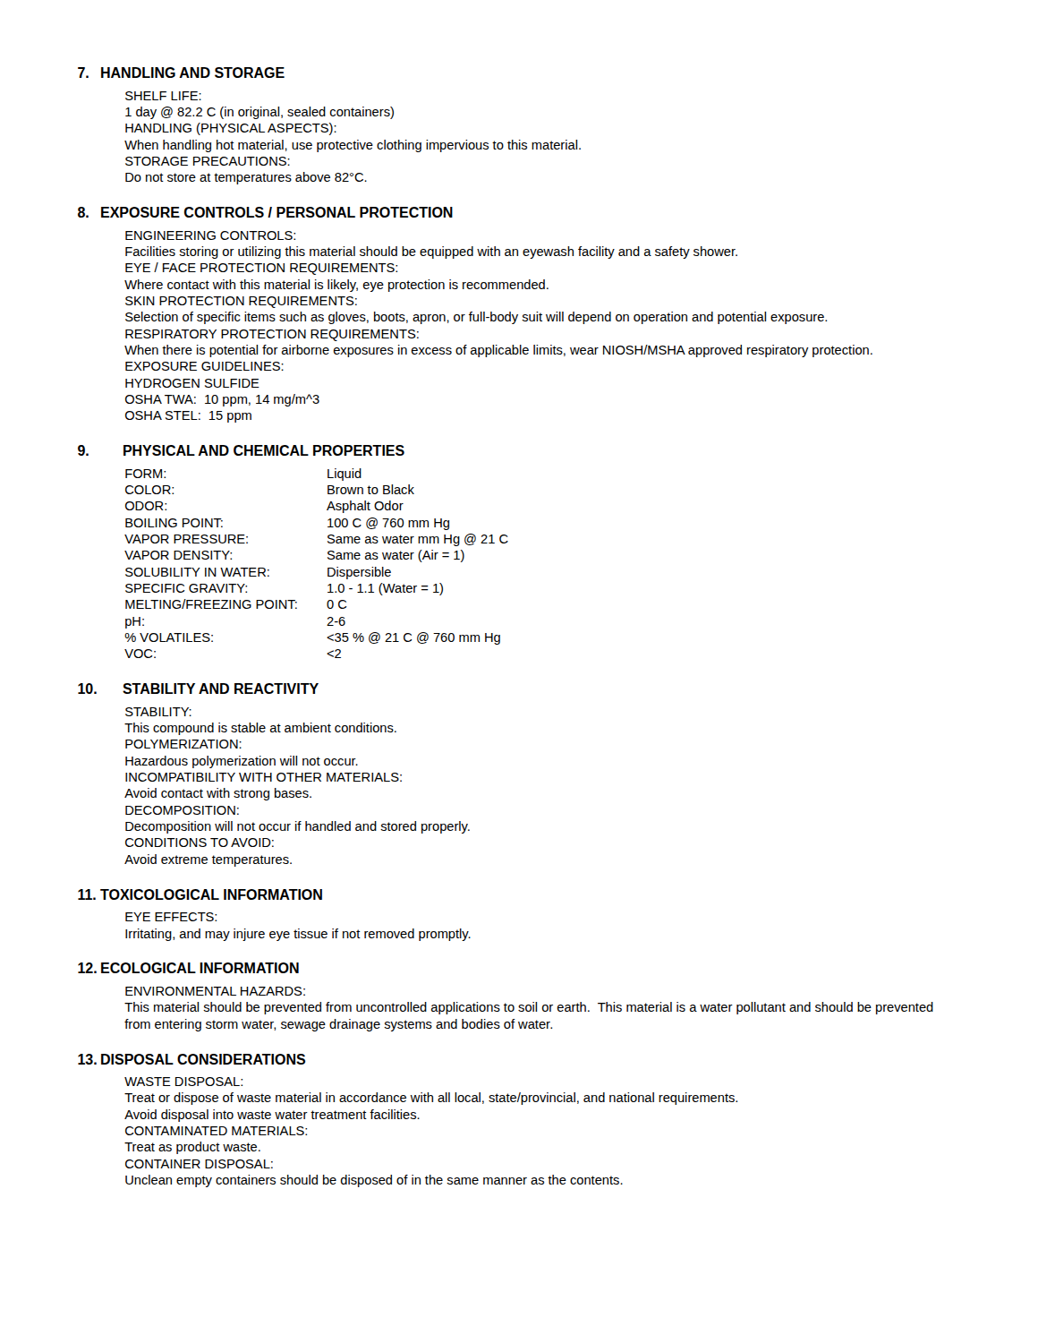7. HANDLING AND STORAGE
SHELF LIFE:
1 day @ 82.2 C (in original, sealed containers)
HANDLING (PHYSICAL ASPECTS):
When handling hot material, use protective clothing impervious to this material.
STORAGE PRECAUTIONS:
Do not store at temperatures above 82°C.
8. EXPOSURE CONTROLS / PERSONAL PROTECTION
ENGINEERING CONTROLS:
Facilities storing or utilizing this material should be equipped with an eyewash facility and a safety shower.
EYE / FACE PROTECTION REQUIREMENTS:
Where contact with this material is likely, eye protection is recommended.
SKIN PROTECTION REQUIREMENTS:
Selection of specific items such as gloves, boots, apron, or full-body suit will depend on operation and potential exposure.
RESPIRATORY PROTECTION REQUIREMENTS:
When there is potential for airborne exposures in excess of applicable limits, wear NIOSH/MSHA approved respiratory protection.
EXPOSURE GUIDELINES:
HYDROGEN SULFIDE
OSHA TWA: 10 ppm, 14 mg/m^3
OSHA STEL: 15 ppm
9. PHYSICAL AND CHEMICAL PROPERTIES
| FORM: | Liquid |
| COLOR: | Brown to Black |
| ODOR: | Asphalt Odor |
| BOILING POINT: | 100 C @ 760 mm Hg |
| VAPOR PRESSURE: | Same as water mm Hg @ 21 C |
| VAPOR DENSITY: | Same as water (Air = 1) |
| SOLUBILITY IN WATER: | Dispersible |
| SPECIFIC GRAVITY: | 1.0 - 1.1 (Water = 1) |
| MELTING/FREEZING POINT: | 0 C |
| pH: | 2-6 |
| % VOLATILES: | <35 % @ 21 C @ 760 mm Hg |
| VOC: | <2 |
10. STABILITY AND REACTIVITY
STABILITY:
This compound is stable at ambient conditions.
POLYMERIZATION:
Hazardous polymerization will not occur.
INCOMPATIBILITY WITH OTHER MATERIALS:
Avoid contact with strong bases.
DECOMPOSITION:
Decomposition will not occur if handled and stored properly.
CONDITIONS TO AVOID:
Avoid extreme temperatures.
11. TOXICOLOGICAL INFORMATION
EYE EFFECTS:
Irritating, and may injure eye tissue if not removed promptly.
12. ECOLOGICAL INFORMATION
ENVIRONMENTAL HAZARDS:
This material should be prevented from uncontrolled applications to soil or earth. This material is a water pollutant and should be prevented from entering storm water, sewage drainage systems and bodies of water.
13. DISPOSAL CONSIDERATIONS
WASTE DISPOSAL:
Treat or dispose of waste material in accordance with all local, state/provincial, and national requirements.
Avoid disposal into waste water treatment facilities.
CONTAMINATED MATERIALS:
Treat as product waste.
CONTAINER DISPOSAL:
Unclean empty containers should be disposed of in the same manner as the contents.